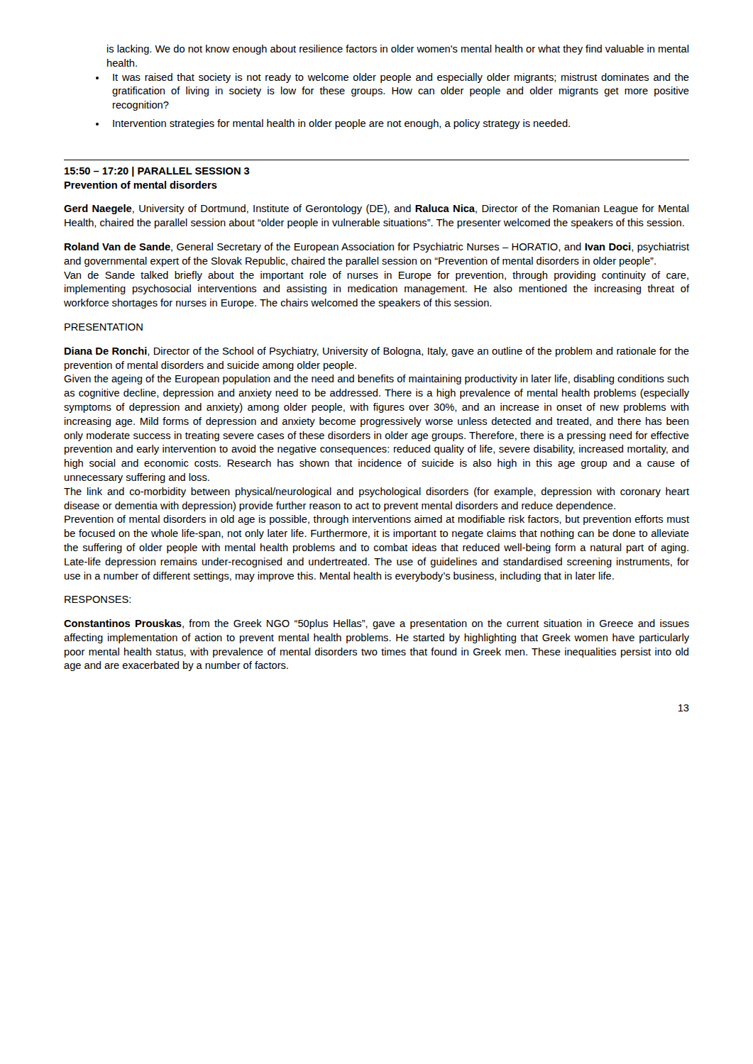is lacking. We do not know enough about resilience factors in older women's mental health or what they find valuable in mental health.
It was raised that society is not ready to welcome older people and especially older migrants; mistrust dominates and the gratification of living in society is low for these groups. How can older people and older migrants get more positive recognition?
Intervention strategies for mental health in older people are not enough, a policy strategy is needed.
15:50 – 17:20 | PARALLEL SESSION 3
Prevention of mental disorders
Gerd Naegele, University of Dortmund, Institute of Gerontology (DE), and Raluca Nica, Director of the Romanian League for Mental Health, chaired the parallel session about “older people in vulnerable situations”. The presenter welcomed the speakers of this session.
Roland Van de Sande, General Secretary of the European Association for Psychiatric Nurses – HORATIO, and Ivan Doci, psychiatrist and governmental expert of the Slovak Republic, chaired the parallel session on “Prevention of mental disorders in older people”.
Van de Sande talked briefly about the important role of nurses in Europe for prevention, through providing continuity of care, implementing psychosocial interventions and assisting in medication management. He also mentioned the increasing threat of workforce shortages for nurses in Europe. The chairs welcomed the speakers of this session.
PRESENTATION
Diana De Ronchi, Director of the School of Psychiatry, University of Bologna, Italy, gave an outline of the problem and rationale for the prevention of mental disorders and suicide among older people.
Given the ageing of the European population and the need and benefits of maintaining productivity in later life, disabling conditions such as cognitive decline, depression and anxiety need to be addressed. There is a high prevalence of mental health problems (especially symptoms of depression and anxiety) among older people, with figures over 30%, and an increase in onset of new problems with increasing age. Mild forms of depression and anxiety become progressively worse unless detected and treated, and there has been only moderate success in treating severe cases of these disorders in older age groups. Therefore, there is a pressing need for effective prevention and early intervention to avoid the negative consequences: reduced quality of life, severe disability, increased mortality, and high social and economic costs. Research has shown that incidence of suicide is also high in this age group and a cause of unnecessary suffering and loss.
The link and co-morbidity between physical/neurological and psychological disorders (for example, depression with coronary heart disease or dementia with depression) provide further reason to act to prevent mental disorders and reduce dependence.
Prevention of mental disorders in old age is possible, through interventions aimed at modifiable risk factors, but prevention efforts must be focused on the whole life-span, not only later life. Furthermore, it is important to negate claims that nothing can be done to alleviate the suffering of older people with mental health problems and to combat ideas that reduced well-being form a natural part of aging. Late-life depression remains under-recognised and undertreated. The use of guidelines and standardised screening instruments, for use in a number of different settings, may improve this. Mental health is everybody’s business, including that in later life.
RESPONSES:
Constantinos Prouskas, from the Greek NGO “50plus Hellas”, gave a presentation on the current situation in Greece and issues affecting implementation of action to prevent mental health problems. He started by highlighting that Greek women have particularly poor mental health status, with prevalence of mental disorders two times that found in Greek men. These inequalities persist into old age and are exacerbated by a number of factors.
13